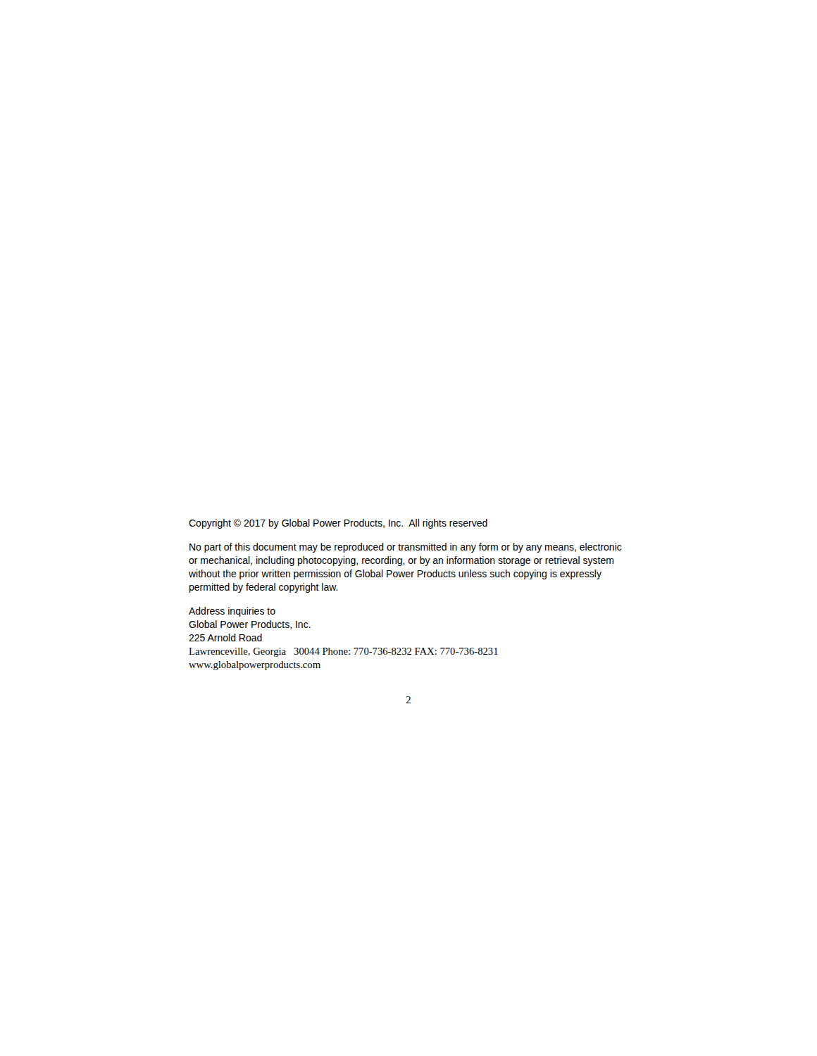Copyright © 2017 by Global Power Products, Inc. All rights reserved
No part of this document may be reproduced or transmitted in any form or by any means, electronic or mechanical, including photocopying, recording, or by an information storage or retrieval system without the prior written permission of Global Power Products unless such copying is expressly permitted by federal copyright law.
Address inquiries to
Global Power Products, Inc.
225 Arnold Road
Lawrenceville, Georgia 30044 Phone: 770-736-8232 FAX: 770-736-8231 www.globalpowerproducts.com
2